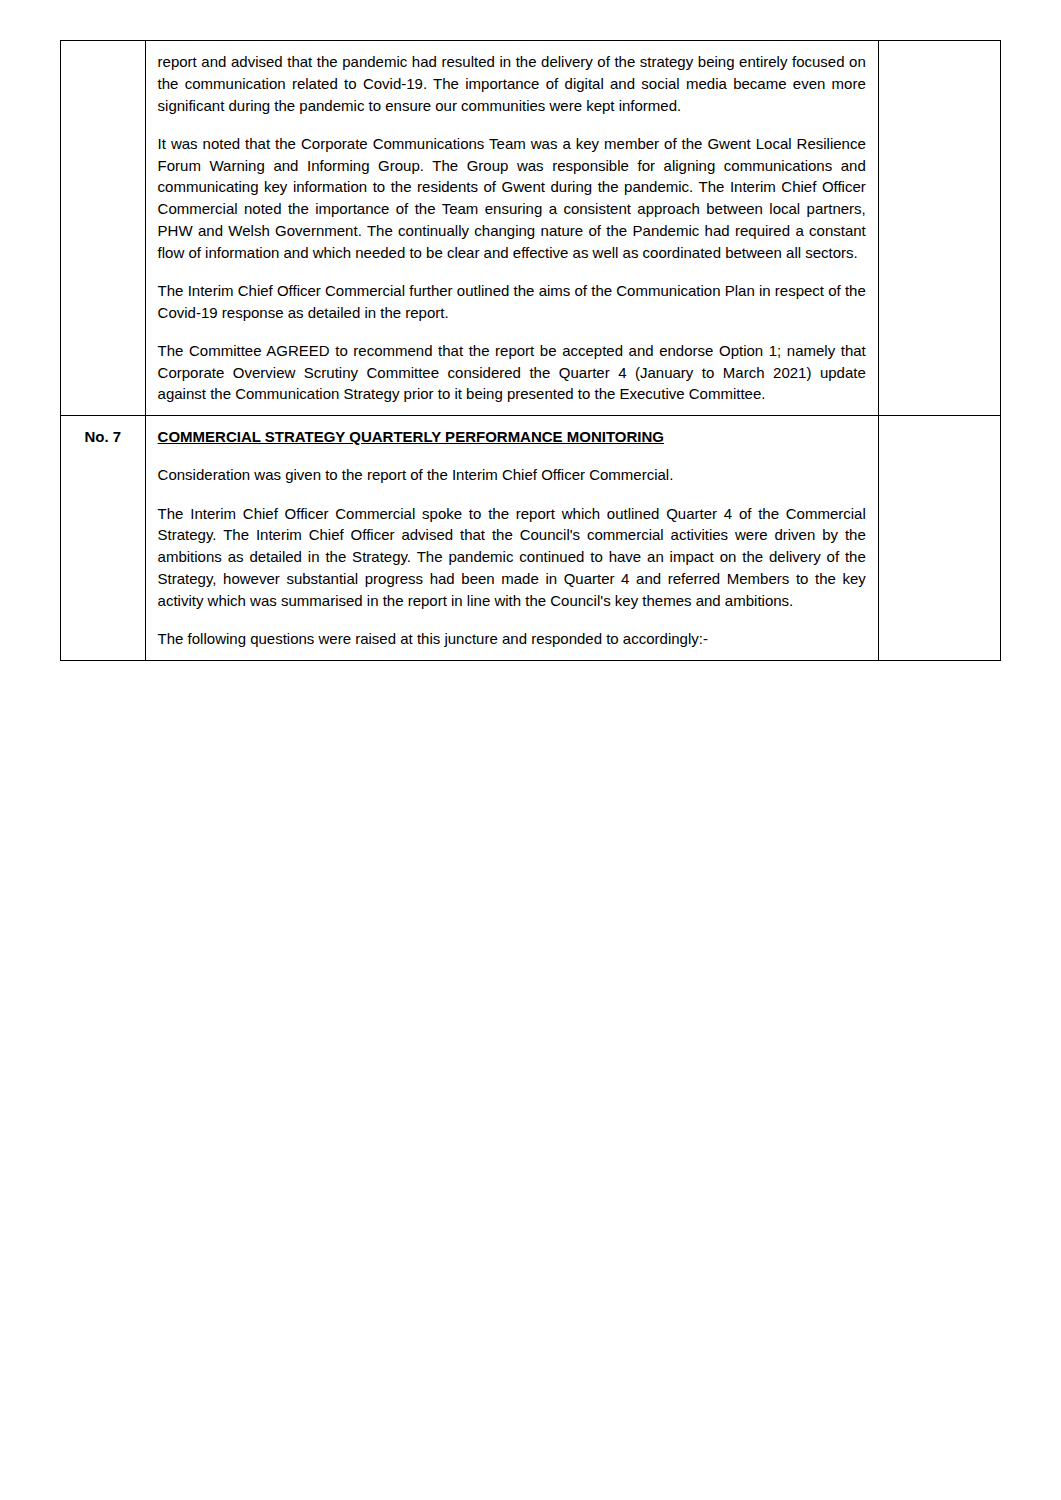| | report and advised that the pandemic had resulted in the delivery of the strategy being entirely focused on the communication related to Covid-19. The importance of digital and social media became even more significant during the pandemic to ensure our communities were kept informed. It was noted that the Corporate Communications Team was a key member of the Gwent Local Resilience Forum Warning and Informing Group. The Group was responsible for aligning communications and communicating key information to the residents of Gwent during the pandemic. The Interim Chief Officer Commercial noted the importance of the Team ensuring a consistent approach between local partners, PHW and Welsh Government. The continually changing nature of the Pandemic had required a constant flow of information and which needed to be clear and effective as well as coordinated between all sectors. The Interim Chief Officer Commercial further outlined the aims of the Communication Plan in respect of the Covid-19 response as detailed in the report. The Committee AGREED to recommend that the report be accepted and endorse Option 1; namely that Corporate Overview Scrutiny Committee considered the Quarter 4 (January to March 2021) update against the Communication Strategy prior to it being presented to the Executive Committee. | |
| No. 7 | Commercial Strategy Quarterly Performance Monitoring Consideration was given to the report of the Interim Chief Officer Commercial. The Interim Chief Officer Commercial spoke to the report which outlined Quarter 4 of the Commercial Strategy. The Interim Chief Officer advised that the Council's commercial activities were driven by the ambitions as detailed in the Strategy. The pandemic continued to have an impact on the delivery of the Strategy, however substantial progress had been made in Quarter 4 and referred Members to the key activity which was summarised in the report in line with the Council's key themes and ambitions. The following questions were raised at this juncture and responded to accordingly:- | |